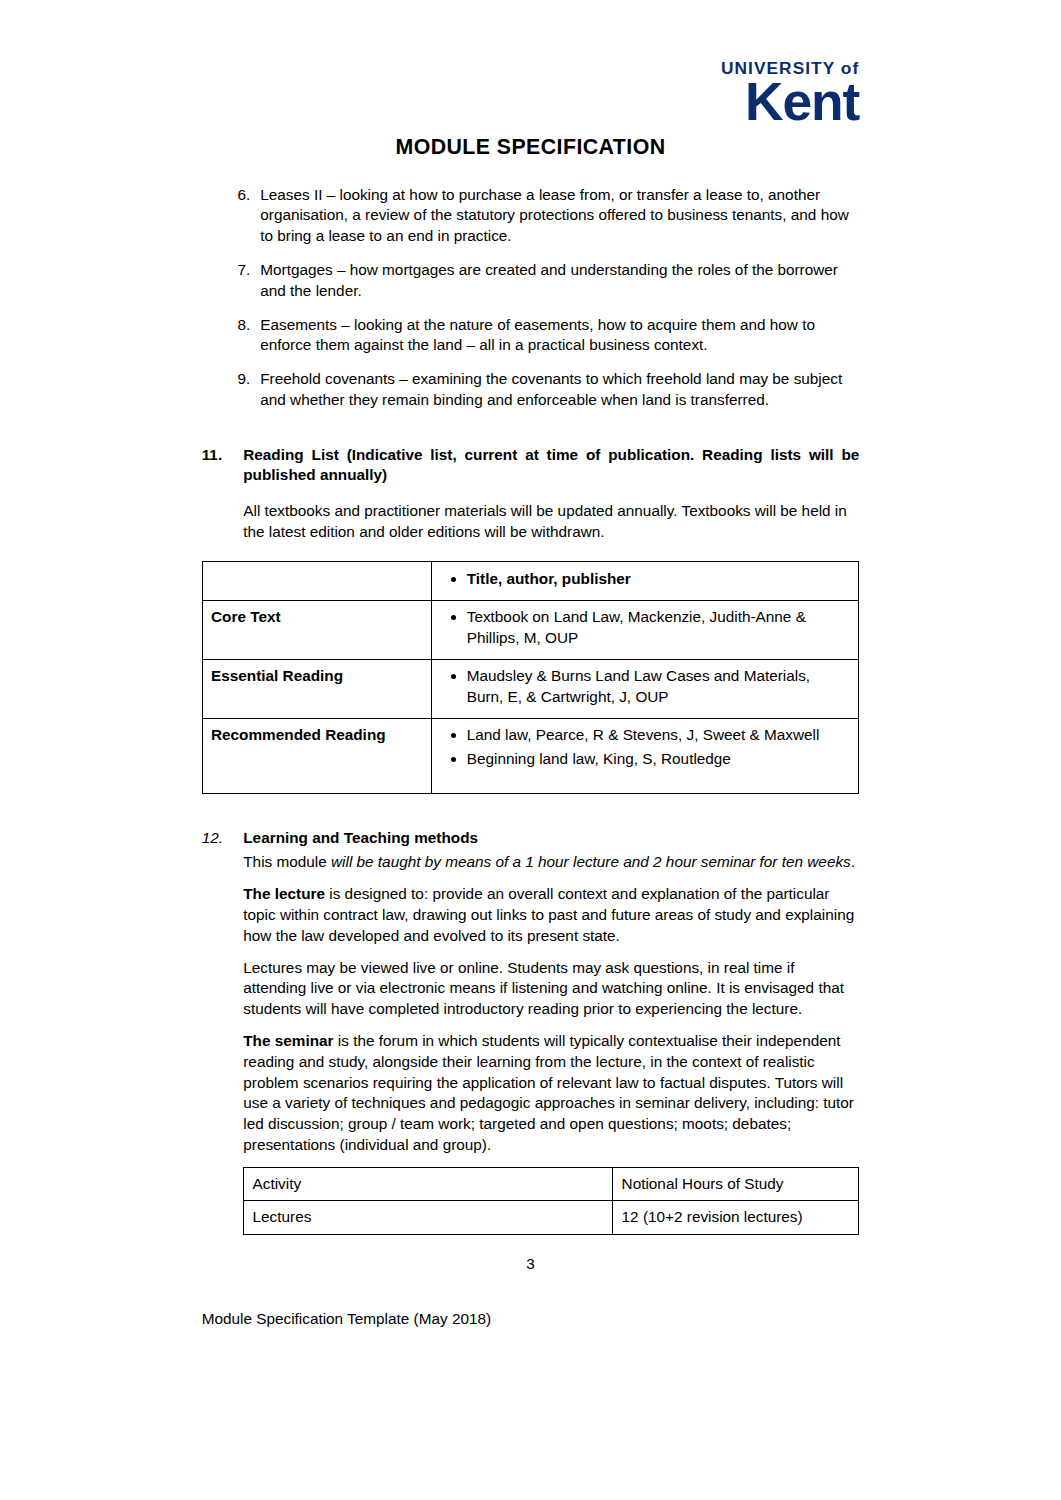UNIVERSITY of
Kent
MODULE SPECIFICATION
Leases II – looking at how to purchase a lease from, or transfer a lease to, another organisation, a review of the statutory protections offered to business tenants, and how to bring a lease to an end in practice.
Mortgages – how mortgages are created and understanding the roles of the borrower and the lender.
Easements – looking at the nature of easements, how to acquire them and how to enforce them against the land – all in a practical business context.
Freehold covenants – examining the covenants to which freehold land may be subject and whether they remain binding and enforceable when land is transferred.
11.
Reading List (Indicative list, current at time of publication. Reading lists will be published annually)
All textbooks and practitioner materials will be updated annually. Textbooks will be held in the latest edition and older editions will be withdrawn.
| | Title, author, publisher |
| Core Text | Textbook on Land Law, Mackenzie, Judith-Anne & Phillips, M, OUP |
| Essential Reading | Maudsley & Burns Land Law Cases and Materials, Burn, E, & Cartwright, J, OUP |
| Recommended Reading | Land law, Pearce, R & Stevens, J, Sweet & Maxwell Beginning land law, King, S, Routledge |
12.
Learning and Teaching methods
This module will be taught by means of a 1 hour lecture and 2 hour seminar for ten weeks.
The lecture is designed to: provide an overall context and explanation of the particular topic within contract law, drawing out links to past and future areas of study and explaining how the law developed and evolved to its present state.
Lectures may be viewed live or online. Students may ask questions, in real time if attending live or via electronic means if listening and watching online. It is envisaged that students will have completed introductory reading prior to experiencing the lecture.
The seminar is the forum in which students will typically contextualise their independent reading and study, alongside their learning from the lecture, in the context of realistic problem scenarios requiring the application of relevant law to factual disputes. Tutors will use a variety of techniques and pedagogic approaches in seminar delivery, including: tutor led discussion; group / team work; targeted and open questions; moots; debates; presentations (individual and group).
| Activity | Notional Hours of Study |
| Lectures | 12 (10+2 revision lectures) |
3
Module Specification Template (May 2018)